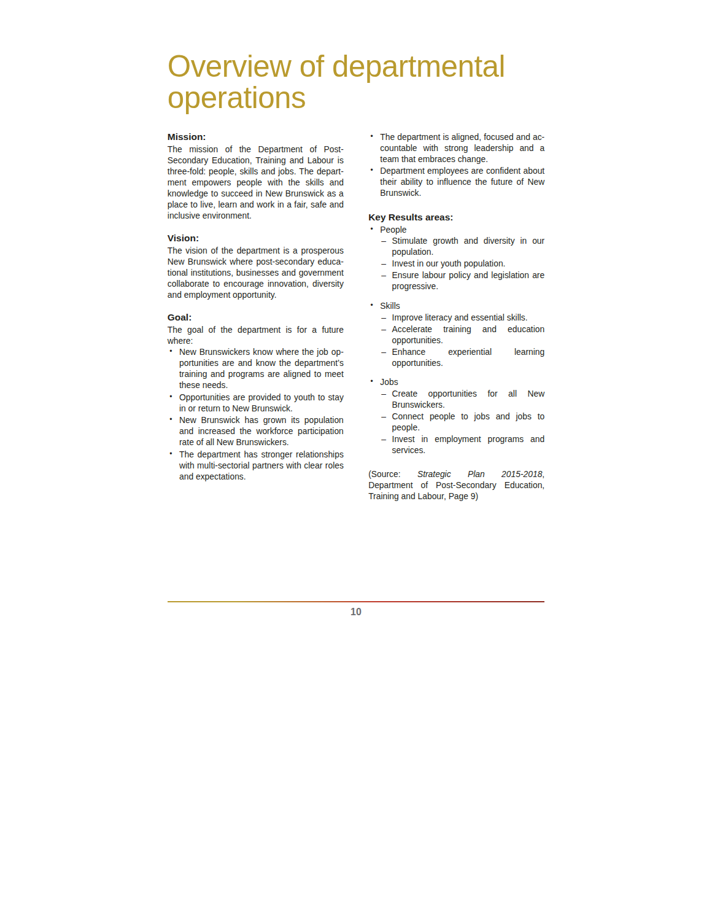Overview of departmental operations
Mission:
The mission of the Department of Post-Secondary Education, Training and Labour is three-fold: people, skills and jobs. The department empowers people with the skills and knowledge to succeed in New Brunswick as a place to live, learn and work in a fair, safe and inclusive environment.
Vision:
The vision of the department is a prosperous New Brunswick where post-secondary educational institutions, businesses and government collaborate to encourage innovation, diversity and employment opportunity.
Goal:
The goal of the department is for a future where:
New Brunswickers know where the job opportunities are and know the department’s training and programs are aligned to meet these needs.
Opportunities are provided to youth to stay in or return to New Brunswick.
New Brunswick has grown its population and increased the workforce participation rate of all New Brunswickers.
The department has stronger relationships with multi-sectorial partners with clear roles and expectations.
The department is aligned, focused and accountable with strong leadership and a team that embraces change.
Department employees are confident about their ability to influence the future of New Brunswick.
Key Results areas:
People
Stimulate growth and diversity in our population.
Invest in our youth population.
Ensure labour policy and legislation are progressive.
Skills
Improve literacy and essential skills.
Accelerate training and education opportunities.
Enhance experiential learning opportunities.
Jobs
Create opportunities for all New Brunswickers.
Connect people to jobs and jobs to people.
Invest in employment programs and services.
(Source: Strategic Plan 2015-2018, Department of Post-Secondary Education, Training and Labour, Page 9)
10